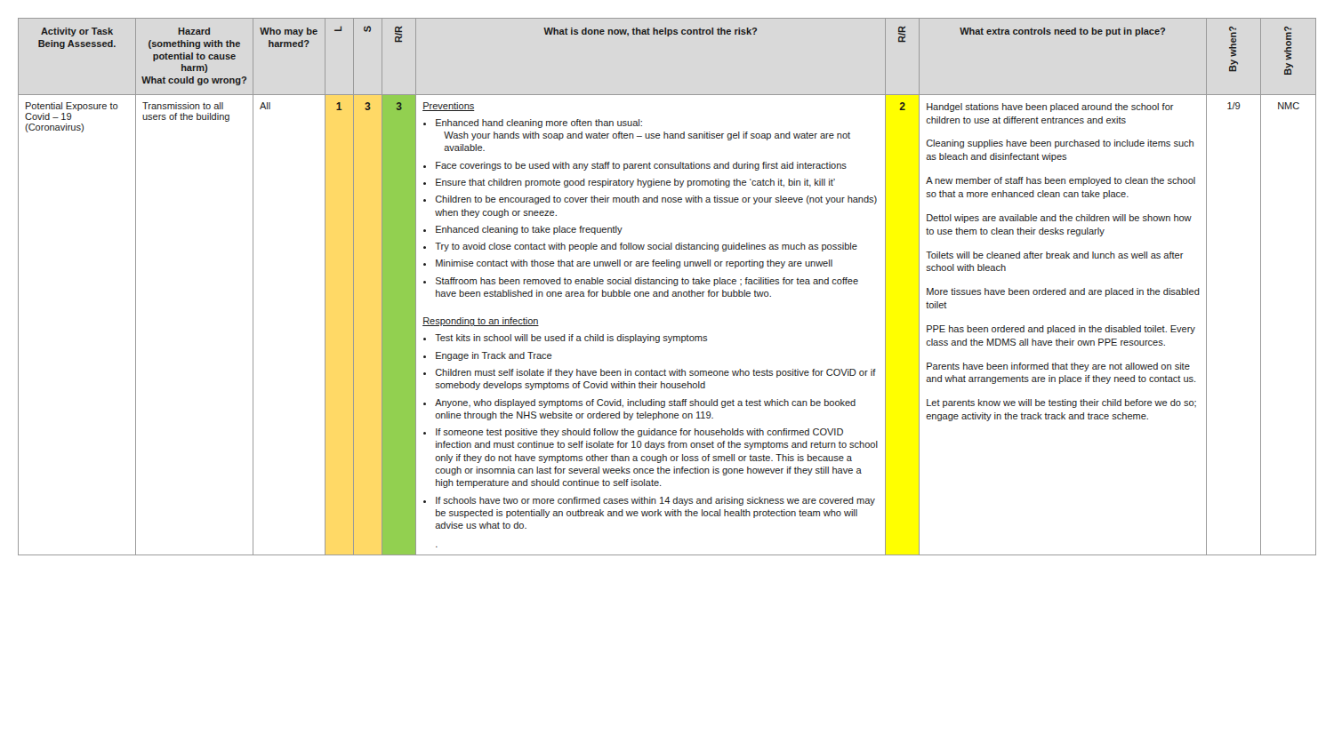| Activity or Task Being Assessed. | Hazard (something with the potential to cause harm) What could go wrong? | Who may be harmed? | L | S | R/R | What is done now, that helps control the risk? | R/R | What extra controls need to be put in place? | By when? | By whom? |
| --- | --- | --- | --- | --- | --- | --- | --- | --- | --- | --- |
| Potential Exposure to Covid – 19 (Coronavirus) | Transmission to all users of the building | All | 1 | 3 | 3 | Preventions Enhanced hand cleaning more often than usual: Wash your hands with soap and water often – use hand sanitiser gel if soap and water are not available. Face coverings to be used with any staff to parent consultations and during first aid interactions Ensure that children promote good respiratory hygiene by promoting the ‘catch it, bin it, kill it’ Children to be encouraged to cover their mouth and nose with a tissue or your sleeve (not your hands) when they cough or sneeze. Enhanced cleaning to take place frequently Try to avoid close contact with people and follow social distancing guidelines as much as possible Minimise contact with those that are unwell or are feeling unwell or reporting they are unwell Staffroom has been removed to enable social distancing to take place ; facilities for tea and coffee have been established in one area for bubble one and another for bubble two. Responding to an infection Test kits in school will be used if a child is displaying symptoms Engage in Track and Trace Children must self isolate if they have been in contact with someone who tests positive for COViD or if somebody develops symptoms of Covid within their household Anyone, who displayed symptoms of Covid, including staff should get a test which can be booked online through the NHS website or ordered by telephone on 119. If someone test positive they should follow the guidance for households with confirmed COVID infection and must continue to self isolate for 10 days from onset of the symptoms and return to school only if they do not have symptoms other than a cough or loss of smell or taste. This is because a cough or insomnia can last for several weeks once the infection is gone however if they still have a high temperature and should continue to self isolate. If schools have two or more confirmed cases within 14 days and arising sickness we are covered may be suspected is potentially an outbreak and we work with the local health protection team who will advise us what to do. . | 2 | Handgel stations have been placed around the school for children to use at different entrances and exits Cleaning supplies have been purchased to include items such as bleach and disinfectant wipes A new member of staff has been employed to clean the school so that a more enhanced clean can take place. Dettol wipes are available and the children will be shown how to use them to clean their desks regularly Toilets will be cleaned after break and lunch as well as after school with bleach More tissues have been ordered and are placed in the disabled toilet PPE has been ordered and placed in the disabled toilet. Every class and the MDMS all have their own PPE resources. Parents have been informed that they are not allowed on site and what arrangements are in place if they need to contact us. Let parents know we will be testing their child before we do so; engage activity in the track track and trace scheme. | 1/9 | NMC |